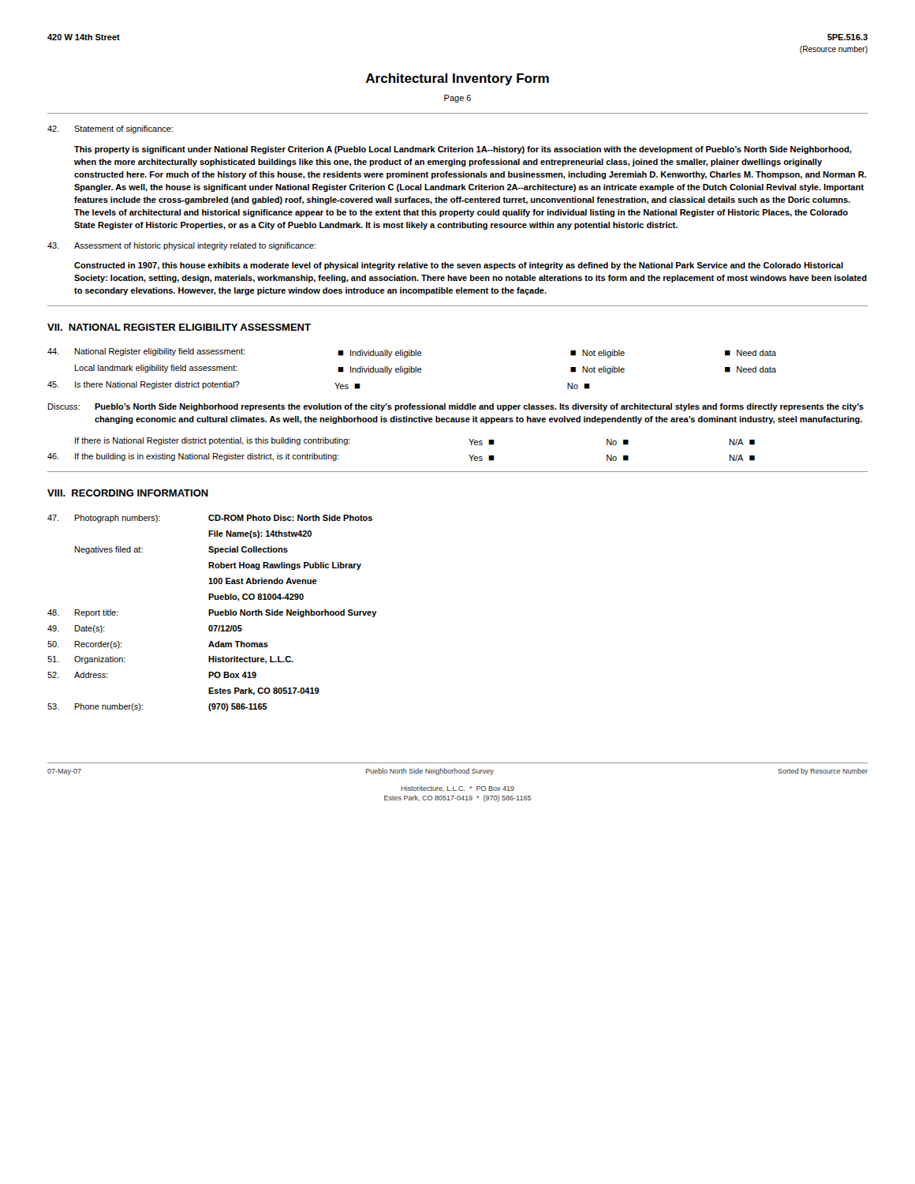420 W 14th Street
5PE.516.3
(Resource number)
Architectural Inventory Form
Page 6
42.
Statement of significance:
This property is significant under National Register Criterion A (Pueblo Local Landmark Criterion 1A--history) for its association with the development of Pueblo’s North Side Neighborhood, when the more architecturally sophisticated buildings like this one, the product of an emerging professional and entrepreneurial class, joined the smaller, plainer dwellings originally constructed here. For much of the history of this house, the residents were prominent professionals and businessmen, including Jeremiah D. Kenworthy, Charles M. Thompson, and Norman R. Spangler. As well, the house is significant under National Register Criterion C (Local Landmark Criterion 2A--architecture) as an intricate example of the Dutch Colonial Revival style. Important features include the cross-gambreled (and gabled) roof, shingle-covered wall surfaces, the off-centered turret, unconventional fenestration, and classical details such as the Doric columns. The levels of architectural and historical significance appear to be to the extent that this property could qualify for individual listing in the National Register of Historic Places, the Colorado State Register of Historic Properties, or as a City of Pueblo Landmark. It is most likely a contributing resource within any potential historic district.
43.
Assessment of historic physical integrity related to significance:
Constructed in 1907, this house exhibits a moderate level of physical integrity relative to the seven aspects of integrity as defined by the National Park Service and the Colorado Historical Society: location, setting, design, materials, workmanship, feeling, and association. There have been no notable alterations to its form and the replacement of most windows have been isolated to secondary elevations. However, the large picture window does introduce an incompatible element to the façade.
VII. NATIONAL REGISTER ELIGIBILITY ASSESSMENT
| 44. | National Register eligibility field assessment: | ■ Individually eligible | ■ Not eligible | ■ Need data |
| | Local landmark eligibility field assessment: | ■ Individually eligible | ■ Not eligible | ■ Need data |
| 45. | Is there National Register district potential? | Yes ■ | No ■ | |
Discuss:
Pueblo’s North Side Neighborhood represents the evolution of the city’s professional middle and upper classes. Its diversity of architectural styles and forms directly represents the city’s changing economic and cultural climates. As well, the neighborhood is distinctive because it appears to have evolved independently of the area’s dominant industry, steel manufacturing.
| | If there is National Register district potential, is this building contributing: | Yes ■ | No ■ | N/A ■ |
| 46. | If the building is in existing National Register district, is it contributing: | Yes ■ | No ■ | N/A ■ |
VIII. RECORDING INFORMATION
| 47. | Photograph numbers): | CD-ROM Photo Disc: North Side Photos |
| | | File Name(s): 14thstw420 |
| | Negatives filed at: | Special Collections |
| | | Robert Hoag Rawlings Public Library |
| | | 100 East Abriendo Avenue |
| | | Pueblo, CO 81004-4290 |
| 48. | Report title: | Pueblo North Side Neighborhood Survey |
| 49. | Date(s): | 07/12/05 |
| 50. | Recorder(s): | Adam Thomas |
| 51. | Organization: | Historitecture, L.L.C. |
| 52. | Address: | PO Box 419 |
| | | Estes Park, CO 80517-0419 |
| 53. | Phone number(s): | (970) 586-1165 |
07-May-07
Pueblo North Side Neighborhood Survey
Sorted by Resource Number
Historitecture, L.L.C. * PO Box 419
Estes Park, CO 80517-0419 * (970) 586-1165